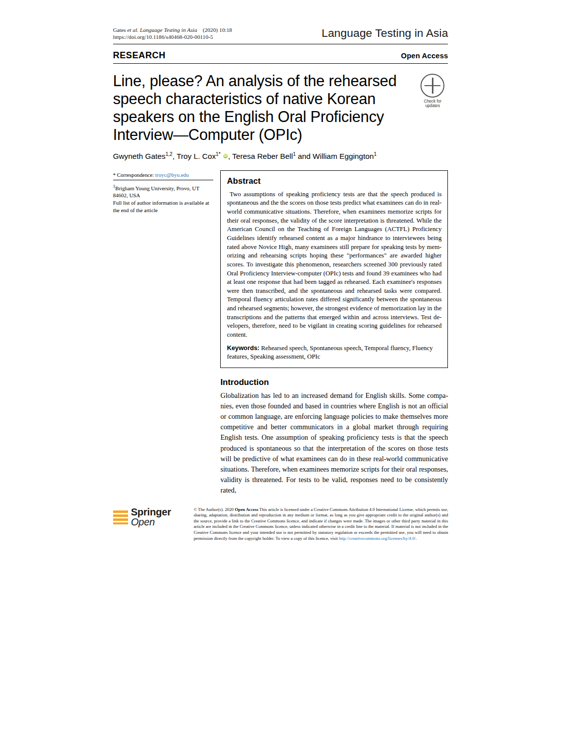Gates et al. Language Testing in Asia (2020) 10:18
https://doi.org/10.1186/s40468-020-00110-5
Language Testing in Asia
Research
Open Access
Line, please? An analysis of the rehearsed speech characteristics of native Korean speakers on the English Oral Proficiency Interview—Computer (OPIc)
Check for
updates
Gwyneth Gates1,2, Troy L. Cox1* , Teresa Reber Bell1 and William Eggington1
* Correspondence: troyc@byu.edu
1Brigham Young University, Provo, UT 84602, USA
Full list of author information is available at the end of the article
Abstract
Two assumptions of speaking proficiency tests are that the speech produced is spontaneous and the the scores on those tests predict what examinees can do in real-world communicative situations. Therefore, when examinees memorize scripts for their oral responses, the validity of the score interpretation is threatened. While the American Council on the Teaching of Foreign Languages (ACTFL) Proficiency Guidelines identify rehearsed content as a major hindrance to interviewees being rated above Novice High, many examinees still prepare for speaking tests by memorizing and rehearsing scripts hoping these "performances" are awarded higher scores. To investigate this phenomenon, researchers screened 300 previously rated Oral Proficiency Interview-computer (OPIc) tests and found 39 examinees who had at least one response that had been tagged as rehearsed. Each examinee's responses were then transcribed, and the spontaneous and rehearsed tasks were compared. Temporal fluency articulation rates differed significantly between the spontaneous and rehearsed segments; however, the strongest evidence of memorization lay in the transcriptions and the patterns that emerged within and across interviews. Test developers, therefore, need to be vigilant in creating scoring guidelines for rehearsed content.
Keywords: Rehearsed speech, Spontaneous speech, Temporal fluency, Fluency features, Speaking assessment, OPIc
Introduction
Globalization has led to an increased demand for English skills. Some companies, even those founded and based in countries where English is not an official or common language, are enforcing language policies to make themselves more competitive and better communicators in a global market through requiring English tests. One assumption of speaking proficiency tests is that the speech produced is spontaneous so that the interpretation of the scores on those tests will be predictive of what examinees can do in these real-world communicative situations. Therefore, when examinees memorize scripts for their oral responses, validity is threatened. For tests to be valid, responses need to be consistently rated,
Springer Open
© The Author(s). 2020 Open Access This article is licensed under a Creative Commons Attribution 4.0 International License, which permits use, sharing, adaptation, distribution and reproduction in any medium or format, as long as you give appropriate credit to the original author(s) and the source, provide a link to the Creative Commons licence, and indicate if changes were made. The images or other third party material in this article are included in the Creative Commons licence, unless indicated otherwise in a credit line to the material. If material is not included in the Creative Commons licence and your intended use is not permitted by statutory regulation or exceeds the permitted use, you will need to obtain permission directly from the copyright holder. To view a copy of this licence, visit http://creativecommons.org/licenses/by/4.0/.